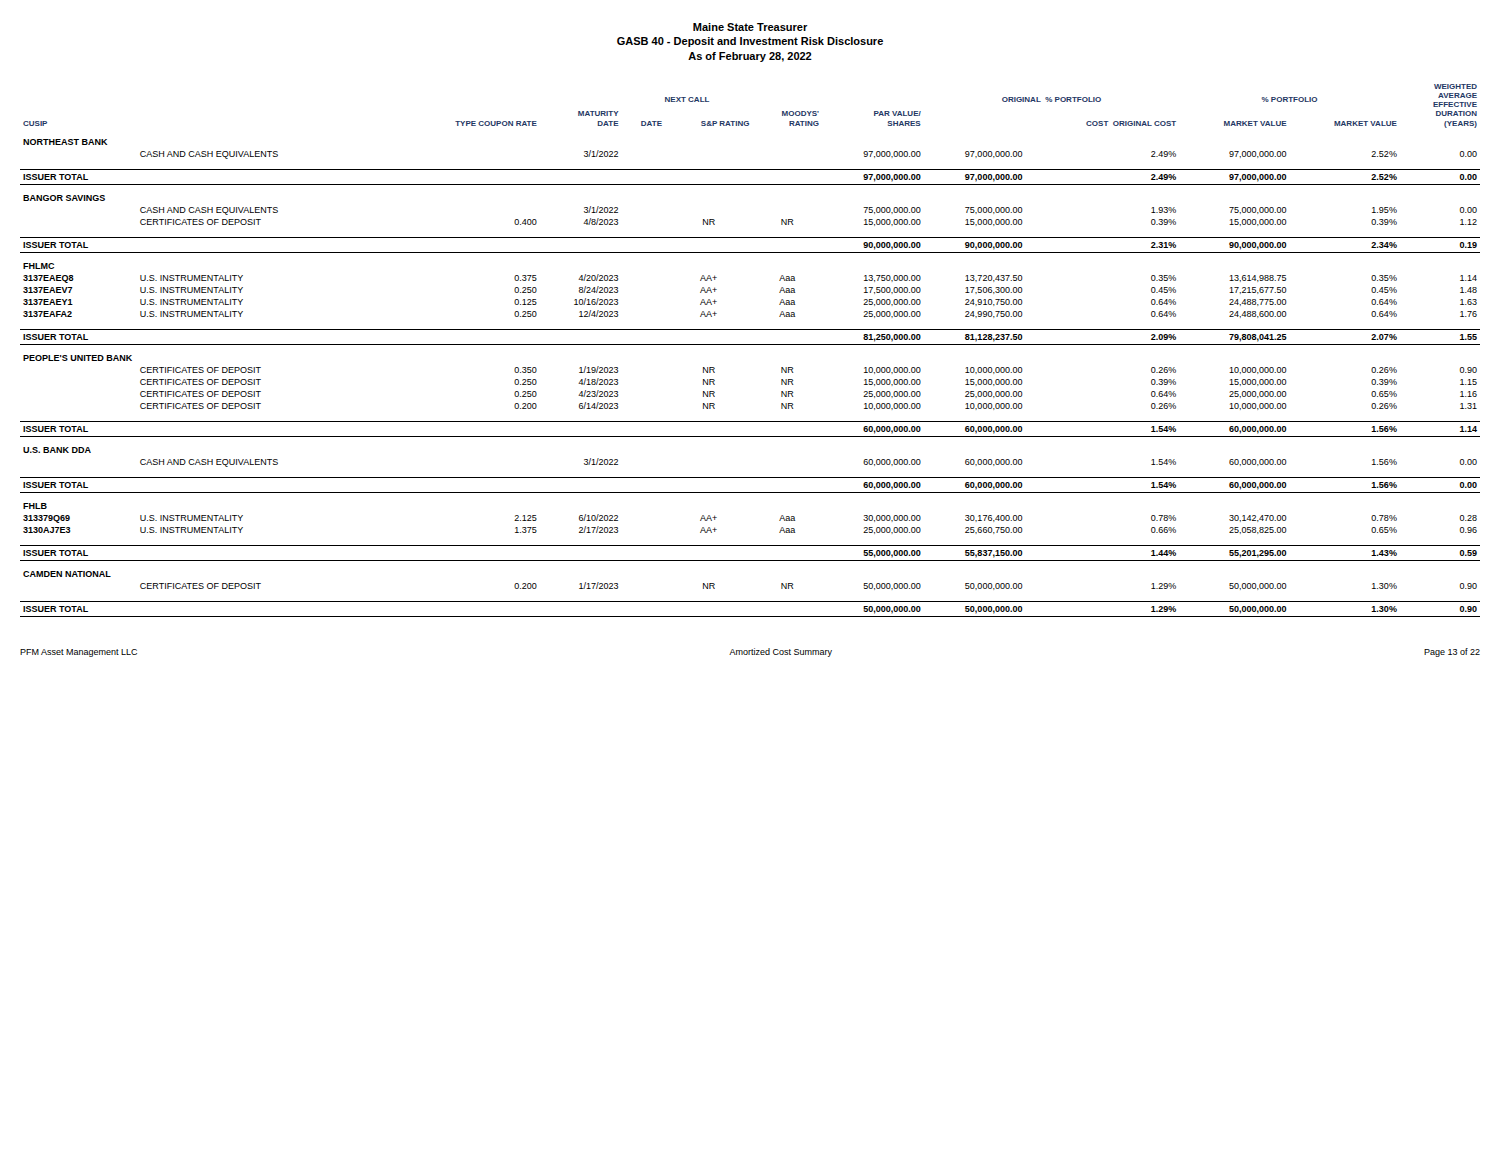Maine State Treasurer
GASB 40 - Deposit and Investment Risk Disclosure
As of February 28, 2022
| CUSIP | | TYPE COUPON RATE | MATURITY DATE | NEXT CALL | MOODYS' RATING | PAR VALUE/ SHARES | ORIGINAL % PORTFOLIO | % PORTFOLIO | WEIGHTED AVERAGE EFFECTIVE DURATION (YEARS) |
| --- | --- | --- | --- | --- | --- | --- | --- | --- | --- |
| DATE | S&P RATING | | COST ORIGINAL COST | MARKET VALUE | MARKET VALUE |
| NORTHEAST BANK |
| | CASH AND CASH EQUIVALENTS | | 3/1/2022 | | | | 97,000,000.00 | 97,000,000.00 | 2.49% | 97,000,000.00 | 2.52% | 0.00 |
| ISSUER TOTAL | 97,000,000.00 | 97,000,000.00 | 2.49% | 97,000,000.00 | 2.52% | 0.00 |
| BANGOR SAVINGS |
| | CASH AND CASH EQUIVALENTS | | 3/1/2022 | | | | 75,000,000.00 | 75,000,000.00 | 1.93% | 75,000,000.00 | 1.95% | 0.00 |
| | CERTIFICATES OF DEPOSIT | 0.400 | 4/8/2023 | | NR | NR | 15,000,000.00 | 15,000,000.00 | 0.39% | 15,000,000.00 | 0.39% | 1.12 |
| ISSUER TOTAL | 90,000,000.00 | 90,000,000.00 | 2.31% | 90,000,000.00 | 2.34% | 0.19 |
| FHLMC |
| 3137EAEQ8 | U.S. INSTRUMENTALITY | 0.375 | 4/20/2023 | | AA+ | Aaa | 13,750,000.00 | 13,720,437.50 | 0.35% | 13,614,988.75 | 0.35% | 1.14 |
| 3137EAEV7 | U.S. INSTRUMENTALITY | 0.250 | 8/24/2023 | | AA+ | Aaa | 17,500,000.00 | 17,506,300.00 | 0.45% | 17,215,677.50 | 0.45% | 1.48 |
| 3137EAEY1 | U.S. INSTRUMENTALITY | 0.125 | 10/16/2023 | | AA+ | Aaa | 25,000,000.00 | 24,910,750.00 | 0.64% | 24,488,775.00 | 0.64% | 1.63 |
| 3137EAFA2 | U.S. INSTRUMENTALITY | 0.250 | 12/4/2023 | | AA+ | Aaa | 25,000,000.00 | 24,990,750.00 | 0.64% | 24,488,600.00 | 0.64% | 1.76 |
| ISSUER TOTAL | 81,250,000.00 | 81,128,237.50 | 2.09% | 79,808,041.25 | 2.07% | 1.55 |
| PEOPLE'S UNITED BANK |
| | CERTIFICATES OF DEPOSIT | 0.350 | 1/19/2023 | | NR | NR | 10,000,000.00 | 10,000,000.00 | 0.26% | 10,000,000.00 | 0.26% | 0.90 |
| | CERTIFICATES OF DEPOSIT | 0.250 | 4/18/2023 | | NR | NR | 15,000,000.00 | 15,000,000.00 | 0.39% | 15,000,000.00 | 0.39% | 1.15 |
| | CERTIFICATES OF DEPOSIT | 0.250 | 4/23/2023 | | NR | NR | 25,000,000.00 | 25,000,000.00 | 0.64% | 25,000,000.00 | 0.65% | 1.16 |
| | CERTIFICATES OF DEPOSIT | 0.200 | 6/14/2023 | | NR | NR | 10,000,000.00 | 10,000,000.00 | 0.26% | 10,000,000.00 | 0.26% | 1.31 |
| ISSUER TOTAL | 60,000,000.00 | 60,000,000.00 | 1.54% | 60,000,000.00 | 1.56% | 1.14 |
| U.S. BANK DDA |
| | CASH AND CASH EQUIVALENTS | | 3/1/2022 | | | | 60,000,000.00 | 60,000,000.00 | 1.54% | 60,000,000.00 | 1.56% | 0.00 |
| ISSUER TOTAL | 60,000,000.00 | 60,000,000.00 | 1.54% | 60,000,000.00 | 1.56% | 0.00 |
| FHLB |
| 313379Q69 | U.S. INSTRUMENTALITY | 2.125 | 6/10/2022 | | AA+ | Aaa | 30,000,000.00 | 30,176,400.00 | 0.78% | 30,142,470.00 | 0.78% | 0.28 |
| 3130AJ7E3 | U.S. INSTRUMENTALITY | 1.375 | 2/17/2023 | | AA+ | Aaa | 25,000,000.00 | 25,660,750.00 | 0.66% | 25,058,825.00 | 0.65% | 0.96 |
| ISSUER TOTAL | 55,000,000.00 | 55,837,150.00 | 1.44% | 55,201,295.00 | 1.43% | 0.59 |
| CAMDEN NATIONAL |
| | CERTIFICATES OF DEPOSIT | 0.200 | 1/17/2023 | | NR | NR | 50,000,000.00 | 50,000,000.00 | 1.29% | 50,000,000.00 | 1.30% | 0.90 |
| ISSUER TOTAL | 50,000,000.00 | 50,000,000.00 | 1.29% | 50,000,000.00 | 1.30% | 0.90 |
PFM Asset Management LLC
Amortized Cost Summary
Page 13 of 22